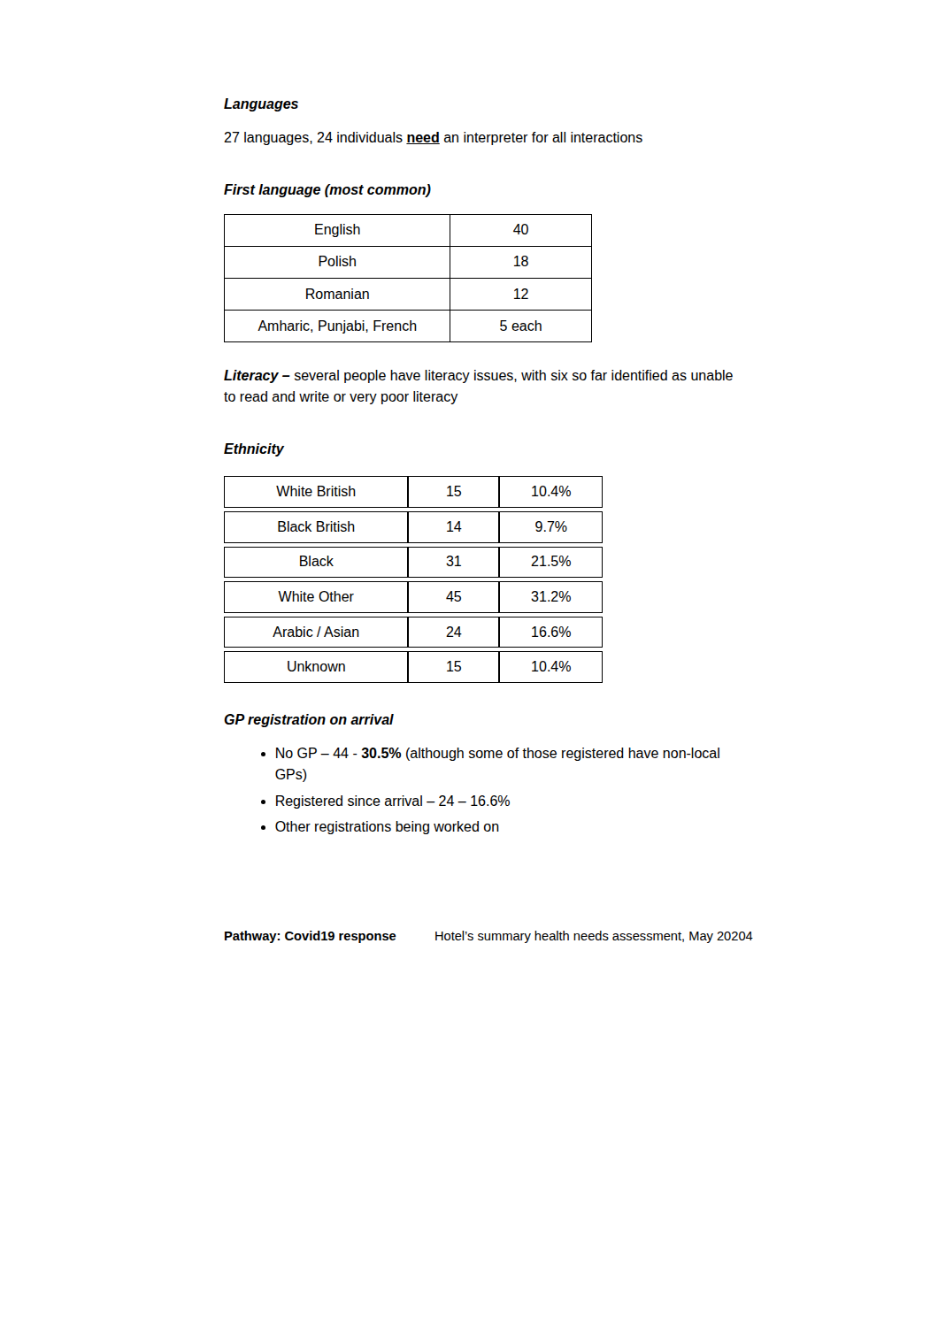Languages
27 languages, 24 individuals need an interpreter for all interactions
First language (most common)
| English | 40 |
| Polish | 18 |
| Romanian | 12 |
| Amharic, Punjabi, French | 5 each |
Literacy – several people have literacy issues, with six so far identified as unable to read and write or very poor literacy
Ethnicity
| White British | 15 | 10.4% |
| Black British | 14 | 9.7% |
| Black | 31 | 21.5% |
| White Other | 45 | 31.2% |
| Arabic / Asian | 24 | 16.6% |
| Unknown | 15 | 10.4% |
GP registration on arrival
No GP – 44 - 30.5% (although some of those registered have non-local GPs)
Registered since arrival – 24 – 16.6%
Other registrations being worked on
Pathway: Covid19 response Hotel’s summary health needs assessment, May 2020
4